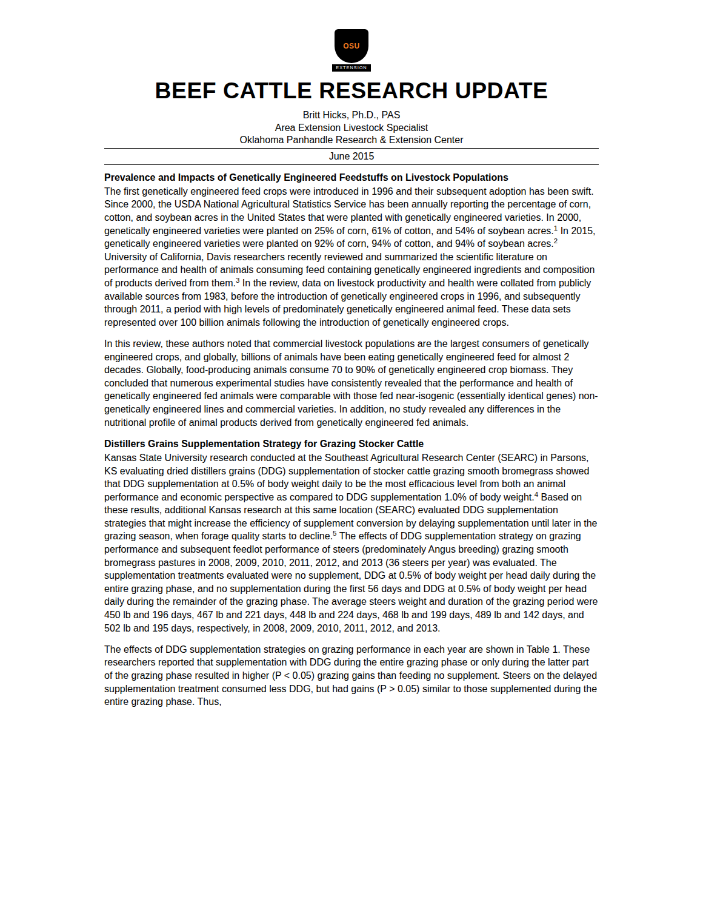OSU EXTENSION
BEEF CATTLE RESEARCH UPDATE
Britt Hicks, Ph.D., PAS
Area Extension Livestock Specialist
Oklahoma Panhandle Research & Extension Center
June 2015
Prevalence and Impacts of Genetically Engineered Feedstuffs on Livestock Populations
The first genetically engineered feed crops were introduced in 1996 and their subsequent adoption has been swift. Since 2000, the USDA National Agricultural Statistics Service has been annually reporting the percentage of corn, cotton, and soybean acres in the United States that were planted with genetically engineered varieties. In 2000, genetically engineered varieties were planted on 25% of corn, 61% of cotton, and 54% of soybean acres.1 In 2015, genetically engineered varieties were planted on 92% of corn, 94% of cotton, and 94% of soybean acres.2 University of California, Davis researchers recently reviewed and summarized the scientific literature on performance and health of animals consuming feed containing genetically engineered ingredients and composition of products derived from them.3 In the review, data on livestock productivity and health were collated from publicly available sources from 1983, before the introduction of genetically engineered crops in 1996, and subsequently through 2011, a period with high levels of predominately genetically engineered animal feed. These data sets represented over 100 billion animals following the introduction of genetically engineered crops.
In this review, these authors noted that commercial livestock populations are the largest consumers of genetically engineered crops, and globally, billions of animals have been eating genetically engineered feed for almost 2 decades. Globally, food-producing animals consume 70 to 90% of genetically engineered crop biomass. They concluded that numerous experimental studies have consistently revealed that the performance and health of genetically engineered fed animals were comparable with those fed near-isogenic (essentially identical genes) non-genetically engineered lines and commercial varieties. In addition, no study revealed any differences in the nutritional profile of animal products derived from genetically engineered fed animals.
Distillers Grains Supplementation Strategy for Grazing Stocker Cattle
Kansas State University research conducted at the Southeast Agricultural Research Center (SEARC) in Parsons, KS evaluating dried distillers grains (DDG) supplementation of stocker cattle grazing smooth bromegrass showed that DDG supplementation at 0.5% of body weight daily to be the most efficacious level from both an animal performance and economic perspective as compared to DDG supplementation 1.0% of body weight.4 Based on these results, additional Kansas research at this same location (SEARC) evaluated DDG supplementation strategies that might increase the efficiency of supplement conversion by delaying supplementation until later in the grazing season, when forage quality starts to decline.5 The effects of DDG supplementation strategy on grazing performance and subsequent feedlot performance of steers (predominately Angus breeding) grazing smooth bromegrass pastures in 2008, 2009, 2010, 2011, 2012, and 2013 (36 steers per year) was evaluated. The supplementation treatments evaluated were no supplement, DDG at 0.5% of body weight per head daily during the entire grazing phase, and no supplementation during the first 56 days and DDG at 0.5% of body weight per head daily during the remainder of the grazing phase. The average steers weight and duration of the grazing period were 450 lb and 196 days, 467 lb and 221 days, 448 lb and 224 days, 468 lb and 199 days, 489 lb and 142 days, and 502 lb and 195 days, respectively, in 2008, 2009, 2010, 2011, 2012, and 2013.
The effects of DDG supplementation strategies on grazing performance in each year are shown in Table 1. These researchers reported that supplementation with DDG during the entire grazing phase or only during the latter part of the grazing phase resulted in higher (P < 0.05) grazing gains than feeding no supplement. Steers on the delayed supplementation treatment consumed less DDG, but had gains (P > 0.05) similar to those supplemented during the entire grazing phase. Thus,